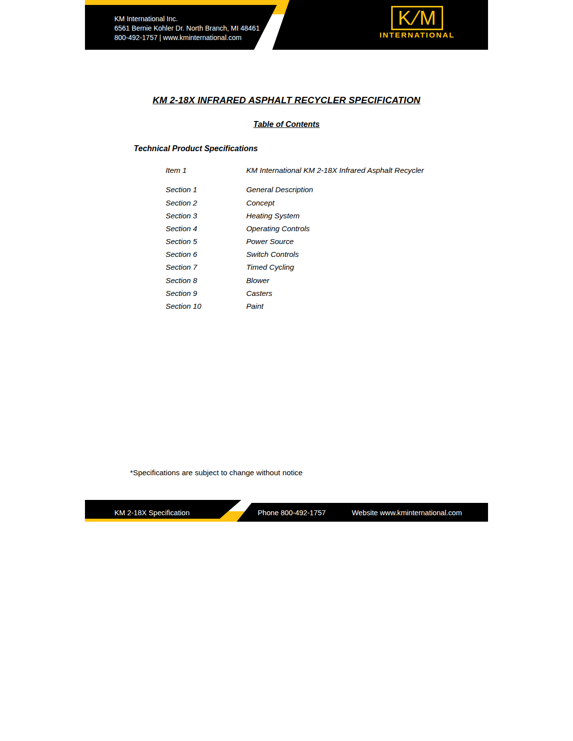KM International Inc.
6561 Bernie Kohler Dr. North Branch, MI 48461
800-492-1757 | www.kminternational.com
K/M
INTERNATIONAL
KM 2-18X INFRARED ASPHALT RECYCLER SPECIFICATION
Table of Contents
Technical Product Specifications
| Item 1 | KM International KM 2-18X Infrared Asphalt Recycler |
| Section 1 | General Description |
| Section 2 | Concept |
| Section 3 | Heating System |
| Section 4 | Operating Controls |
| Section 5 | Power Source |
| Section 6 | Switch Controls |
| Section 7 | Timed Cycling |
| Section 8 | Blower |
| Section 9 | Casters |
| Section 10 | Paint |
*Specifications are subject to change without notice
KM 2-18X Specification
Phone 800-492-1757 Website www.kminternational.com